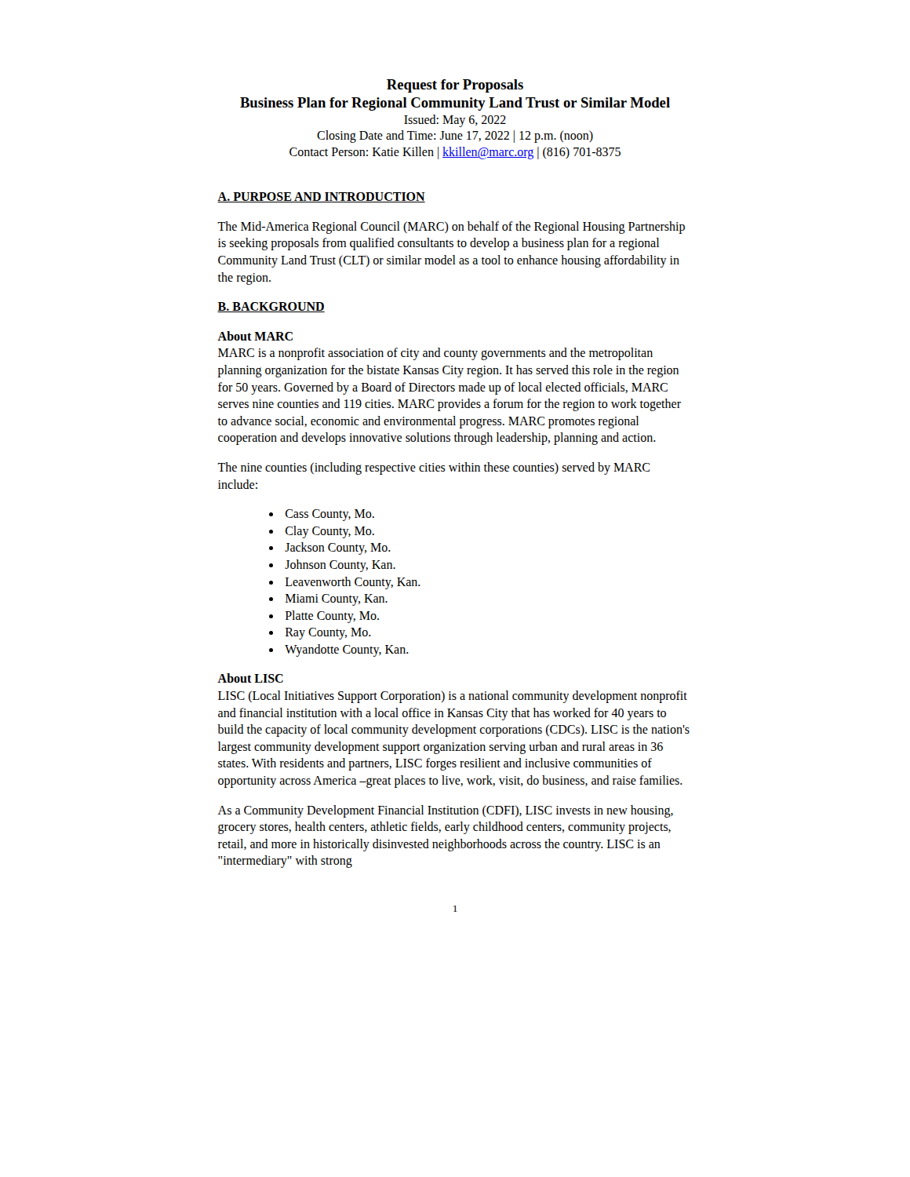Request for Proposals
Business Plan for Regional Community Land Trust or Similar Model
Issued: May 6, 2022
Closing Date and Time: June 17, 2022 | 12 p.m. (noon)
Contact Person: Katie Killen | kkillen@marc.org | (816) 701-8375
A. PURPOSE AND INTRODUCTION
The Mid-America Regional Council (MARC) on behalf of the Regional Housing Partnership is seeking proposals from qualified consultants to develop a business plan for a regional Community Land Trust (CLT) or similar model as a tool to enhance housing affordability in the region.
B. BACKGROUND
About MARC
MARC is a nonprofit association of city and county governments and the metropolitan planning organization for the bistate Kansas City region. It has served this role in the region for 50 years. Governed by a Board of Directors made up of local elected officials, MARC serves nine counties and 119 cities. MARC provides a forum for the region to work together to advance social, economic and environmental progress. MARC promotes regional cooperation and develops innovative solutions through leadership, planning and action.
The nine counties (including respective cities within these counties) served by MARC include:
Cass County, Mo.
Clay County, Mo.
Jackson County, Mo.
Johnson County, Kan.
Leavenworth County, Kan.
Miami County, Kan.
Platte County, Mo.
Ray County, Mo.
Wyandotte County, Kan.
About LISC
LISC (Local Initiatives Support Corporation) is a national community development nonprofit and financial institution with a local office in Kansas City that has worked for 40 years to build the capacity of local community development corporations (CDCs). LISC is the nation's largest community development support organization serving urban and rural areas in 36 states. With residents and partners, LISC forges resilient and inclusive communities of opportunity across America –great places to live, work, visit, do business, and raise families.
As a Community Development Financial Institution (CDFI), LISC invests in new housing, grocery stores, health centers, athletic fields, early childhood centers, community projects, retail, and more in historically disinvested neighborhoods across the country. LISC is an "intermediary" with strong
1